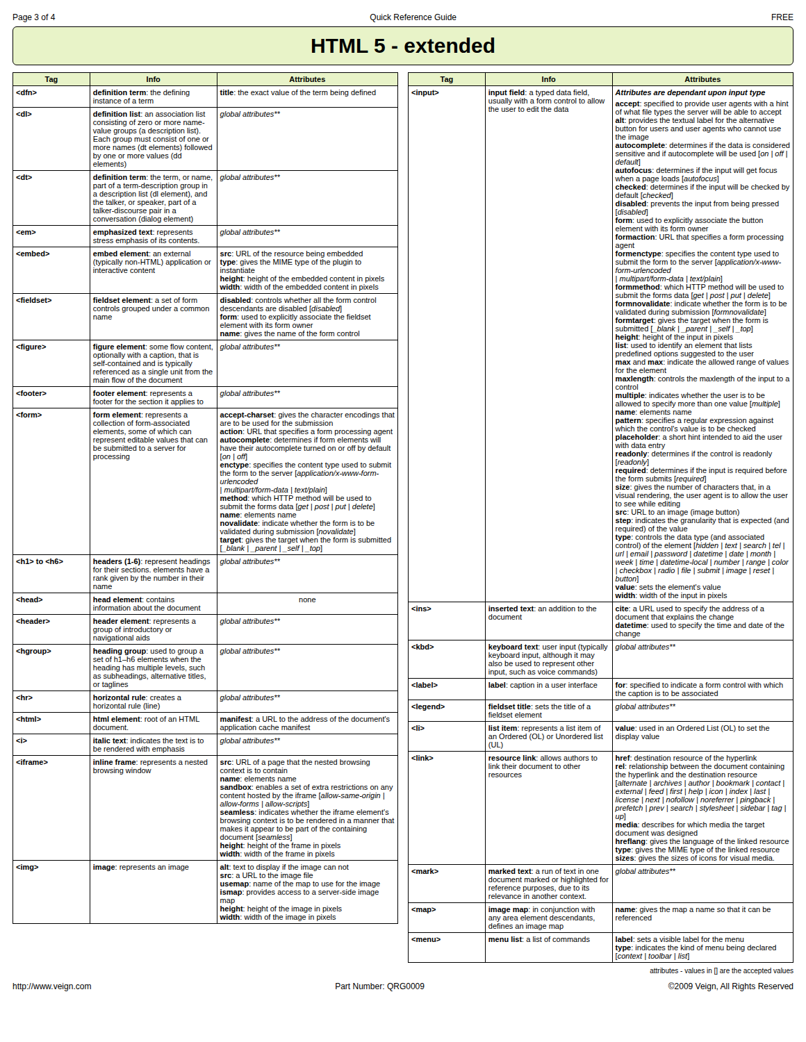Page 3 of 4
Quick Reference Guide
FREE
HTML 5 - extended
| Tag | Info | Attributes |
| --- | --- | --- |
| <dfn> | definition term : the defining instance of a term | title : the exact value of the term being defined |
| <dl> | definition list : an association list consisting of zero or more name-value groups (a description list). Each group must consist of one or more names (dt elements) followed by one or more values (dd elements) | global attributes** |
| <dt> | definition term : the term, or name, part of a term-description group in a description list (dl element), and the talker, or speaker, part of a talker-discourse pair in a conversation (dialog element) | global attributes** |
| <em> | emphasized text : represents stress emphasis of its contents. | global attributes** |
| <embed> | embed element : an external (typically non-HTML) application or interactive content | src : URL of the resource being embedded type : gives the MIME type of the plugin to instantiate height : height of the embedded content in pixels width : width of the embedded content in pixels |
| <fieldset> | fieldset element : a set of form controls grouped under a common name | disabled : controls whether all the form control descendants are disabled [ disabled ] form : used to explicitly associate the fieldset element with its form owner name : gives the name of the form control |
| <figure> | figure element : some flow content, optionally with a caption, that is self-contained and is typically referenced as a single unit from the main flow of the document | global attributes** |
| <footer> | footer element : represents a footer for the section it applies to | global attributes** |
| <form> | form element : represents a collection of form-associated elements, some of which can represent editable values that can be submitted to a server for processing | accept-charset : gives the character encodings that are to be used for the submission action : URL that specifies a form processing agent autocomplete : determines if form elements will have their autocomplete turned on or off by default [ on / off ] enctype : specifies the content type used to submit the form to the server [ application/x-www-form-urlencoded / multipart/form-data / text/plain ] method : which HTTP method will be used to submit the forms data [ get / post / put / delete ] name : elements name novalidate : indicate whether the form is to be validated during submission [ novalidate ] target : gives the target when the form is submitted [ _blank / _parent / _self / _top ] |
| <h1> to <h6> | headers (1-6) : represent headings for their sections. elements have a rank given by the number in their name | global attributes** |
| <head> | head element : contains information about the document | none |
| <header> | header element : represents a group of introductory or navigational aids | global attributes** |
| <hgroup> | heading group : used to group a set of h1–h6 elements when the heading has multiple levels, such as subheadings, alternative titles, or taglines | global attributes** |
| <hr> | horizontal rule : creates a horizontal rule (line) | global attributes** |
| <html> | html element : root of an HTML document. | manifest : a URL to the address of the document's application cache manifest |
| <i> | italic text : indicates the text is to be rendered with emphasis | global attributes** |
| <iframe> | inline frame : represents a nested browsing window | src : URL of a page that the nested browsing context is to contain name : elements name sandbox : enables a set of extra restrictions on any content hosted by the iframe [ allow-same-origin / allow-forms / allow-scripts ] seamless : indicates whether the iframe element's browsing context is to be rendered in a manner that makes it appear to be part of the containing document [ seamless ] height : height of the frame in pixels width : width of the frame in pixels |
| <img> | image : represents an image | alt : text to display if the image can not src : a URL to the image file usemap : name of the map to use for the image ismap : provides access to a server-side image map height : height of the image in pixels width : width of the image in pixels |
| Tag | Info | Attributes |
| --- | --- | --- |
| <input> | input field : a typed data field, usually with a form control to allow the user to edit the data | Attributes are dependant upon input type accept : specified to provide user agents with a hint of what file types the server will be able to accept alt : provides the textual label for the alternative button for users and user agents who cannot use the image autocomplete : determines if the data is considered sensitive and if autocomplete will be used [ on / off / default ] autofocus : determines if the input will get focus when a page loads [ autofocus ] checked : determines if the input will be checked by default [ checked ] disabled : prevents the input from being pressed [ disabled ] form : used to explicitly associate the button element with its form owner formaction : URL that specifies a form processing agent formenctype : specifies the content type used to submit the form to the server [ application/x-www-form-urlencoded / multipart/form-data / text/plain ] formmethod : which HTTP method will be used to submit the forms data [ get / post / put / delete ] formnovalidate : indicate whether the form is to be validated during submission [ formnovalidate ] formtarget : gives the target when the form is submitted [ _blank / _parent / _self / _top ] height : height of the input in pixels list : used to identify an element that lists predefined options suggested to the user max and max : indicate the allowed range of values for the element maxlength : controls the maxlength of the input to a control multiple : indicates whether the user is to be allowed to specify more than one value [ multiple ] name : elements name pattern : specifies a regular expression against which the control's value is to be checked placeholder : a short hint intended to aid the user with data entry readonly : determines if the control is readonly [ readonly ] required : determines if the input is required before the form submits [ required ] size : gives the number of characters that, in a visual rendering, the user agent is to allow the user to see while editing src : URL to an image (image button) step : indicates the granularity that is expected (and required) of the value type : controls the data type (and associated control) of the element [ hidden / text / search / tel / url / email / password / datetime / date / month / week / time / datetime-local / number / range / color / checkbox / radio / file / submit / image / reset / button ] value : sets the element's value width : width of the input in pixels |
| <ins> | inserted text : an addition to the document | cite : a URL used to specify the address of a document that explains the change datetime : used to specify the time and date of the change |
| <kbd> | keyboard text : user input (typically keyboard input, although it may also be used to represent other input, such as voice commands) | global attributes** |
| <label> | label : caption in a user interface | for : specified to indicate a form control with which the caption is to be associated |
| <legend> | fieldset title : sets the title of a fieldset element | global attributes** |
| <li> | list item : represents a list item of an Ordered (OL) or Unordered list (UL) | value : used in an Ordered List (OL) to set the display value |
| <link> | resource link : allows authors to link their document to other resources | href : destination resource of the hyperlink rel : relationship between the document containing the hyperlink and the destination resource [ alternate / archives / author / bookmark / contact / external / feed / first / help / icon / index / last / license / next / nofollow / noreferrer / pingback / prefetch / prev / search / stylesheet / sidebar / tag / up ] media : describes for which media the target document was designed hreflang : gives the language of the linked resource type : gives the MIME type of the linked resource sizes : gives the sizes of icons for visual media. |
| <mark> | marked text : a run of text in one document marked or highlighted for reference purposes, due to its relevance in another context. | global attributes** |
| <map> | image map : in conjunction with any area element descendants, defines an image map | name : gives the map a name so that it can be referenced |
| <menu> | menu list : a list of commands | label : sets a visible label for the menu type : indicates the kind of menu being declared [ context / toolbar / list ] |
attributes - values in [] are the accepted values
http://www.veign.com
Part Number: QRG0009
©2009 Veign, All Rights Reserved